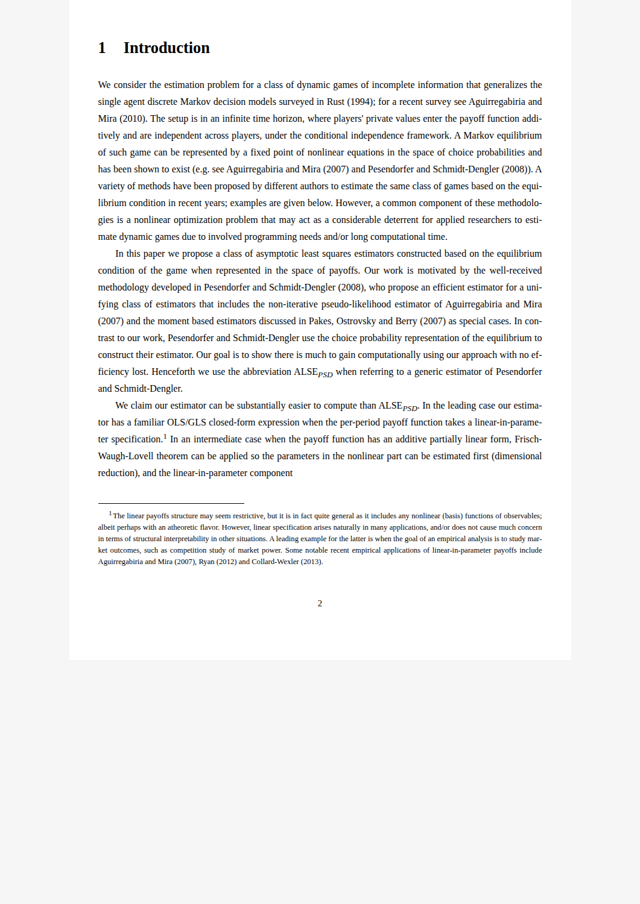1 Introduction
We consider the estimation problem for a class of dynamic games of incomplete information that generalizes the single agent discrete Markov decision models surveyed in Rust (1994); for a recent survey see Aguirregabiria and Mira (2010). The setup is in an infinite time horizon, where players' private values enter the payoff function additively and are independent across players, under the conditional independence framework. A Markov equilibrium of such game can be represented by a fixed point of nonlinear equations in the space of choice probabilities and has been shown to exist (e.g. see Aguirregabiria and Mira (2007) and Pesendorfer and Schmidt-Dengler (2008)). A variety of methods have been proposed by different authors to estimate the same class of games based on the equilibrium condition in recent years; examples are given below. However, a common component of these methodologies is a nonlinear optimization problem that may act as a considerable deterrent for applied researchers to estimate dynamic games due to involved programming needs and/or long computational time.
In this paper we propose a class of asymptotic least squares estimators constructed based on the equilibrium condition of the game when represented in the space of payoffs. Our work is motivated by the well-received methodology developed in Pesendorfer and Schmidt-Dengler (2008), who propose an efficient estimator for a unifying class of estimators that includes the non-iterative pseudo-likelihood estimator of Aguirregabiria and Mira (2007) and the moment based estimators discussed in Pakes, Ostrovsky and Berry (2007) as special cases. In contrast to our work, Pesendorfer and Schmidt-Dengler use the choice probability representation of the equilibrium to construct their estimator. Our goal is to show there is much to gain computationally using our approach with no efficiency lost. Henceforth we use the abbreviation ALSEPSD when referring to a generic estimator of Pesendorfer and Schmidt-Dengler.
We claim our estimator can be substantially easier to compute than ALSEPSD. In the leading case our estimator has a familiar OLS/GLS closed-form expression when the per-period payoff function takes a linear-in-parameter specification.1 In an intermediate case when the payoff function has an additive partially linear form, Frisch-Waugh-Lovell theorem can be applied so the parameters in the nonlinear part can be estimated first (dimensional reduction), and the linear-in-parameter component
1 The linear payoffs structure may seem restrictive, but it is in fact quite general as it includes any nonlinear (basis) functions of observables; albeit perhaps with an atheoretic flavor. However, linear specification arises naturally in many applications, and/or does not cause much concern in terms of structural interpretability in other situations. A leading example for the latter is when the goal of an empirical analysis is to study market outcomes, such as competition study of market power. Some notable recent empirical applications of linear-in-parameter payoffs include Aguirregabiria and Mira (2007), Ryan (2012) and Collard-Wexler (2013).
2